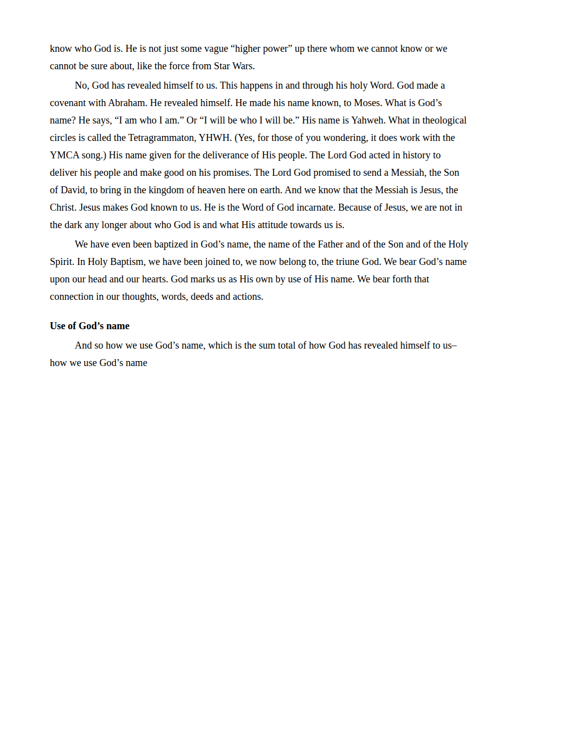know who God is. He is not just some vague “higher power” up there whom we cannot know or we cannot be sure about, like the force from Star Wars.
No, God has revealed himself to us. This happens in and through his holy Word. God made a covenant with Abraham. He revealed himself. He made his name known, to Moses. What is God’s name? He says, “I am who I am.” Or “I will be who I will be.” His name is Yahweh. What in theological circles is called the Tetragrammaton, YHWH. (Yes, for those of you wondering, it does work with the YMCA song.) His name given for the deliverance of His people. The Lord God acted in history to deliver his people and make good on his promises. The Lord God promised to send a Messiah, the Son of David, to bring in the kingdom of heaven here on earth. And we know that the Messiah is Jesus, the Christ. Jesus makes God known to us. He is the Word of God incarnate. Because of Jesus, we are not in the dark any longer about who God is and what His attitude towards us is.
We have even been baptized in God’s name, the name of the Father and of the Son and of the Holy Spirit. In Holy Baptism, we have been joined to, we now belong to, the triune God. We bear God’s name upon our head and our hearts. God marks us as His own by use of His name. We bear forth that connection in our thoughts, words, deeds and actions.
Use of God’s name
And so how we use God’s name, which is the sum total of how God has revealed himself to us–how we use God’s name